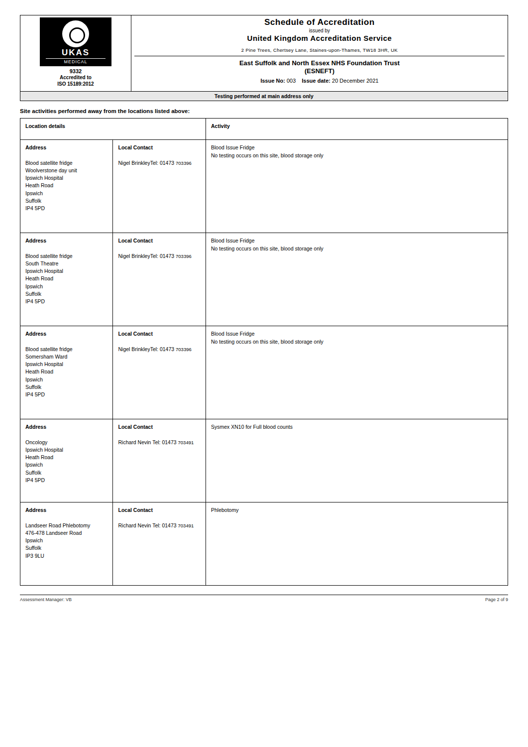| UKAS MEDICAL 9332 Accredited to ISO 15189:2012 | Schedule of Accreditation issued by United Kingdom Accreditation Service 2 Pine Trees, Chertsey Lane, Staines-upon-Thames, TW18 3HR, UK East Suffolk and North Essex NHS Foundation Trust (ESNEFT) Issue No: 003 Issue date: 20 December 2021 |
Testing performed at main address only
Site activities performed away from the locations listed above:
| Location details | Activity |
| --- | --- |
| Address Blood satellite fridge Woolverstone day unit Ipswich Hospital Heath Road Ipswich Suffolk IP4 5PD | Local Contact Nigel BrinkleyTel: 01473 703396 | Blood Issue Fridge No testing occurs on this site, blood storage only |
| Address Blood satellite fridge South Theatre Ipswich Hospital Heath Road Ipswich Suffolk IP4 5PD | Local Contact Nigel BrinkleyTel: 01473 703396 | Blood Issue Fridge No testing occurs on this site, blood storage only |
| Address Blood satellite fridge Somersham Ward Ipswich Hospital Heath Road Ipswich Suffolk IP4 5PD | Local Contact Nigel BrinkleyTel: 01473 703396 | Blood Issue Fridge No testing occurs on this site, blood storage only |
| Address Oncology Ipswich Hospital Heath Road Ipswich Suffolk IP4 5PD | Local Contact Richard Nevin Tel: 01473 703491 | Sysmex XN10 for Full blood counts |
| Address Landseer Road Phlebotomy 476-478 Landseer Road Ipswich Suffolk IP3 9LU | Local Contact Richard Nevin Tel: 01473 703491 | Phlebotomy |
Assessment Manager: VB Page 2 of 9